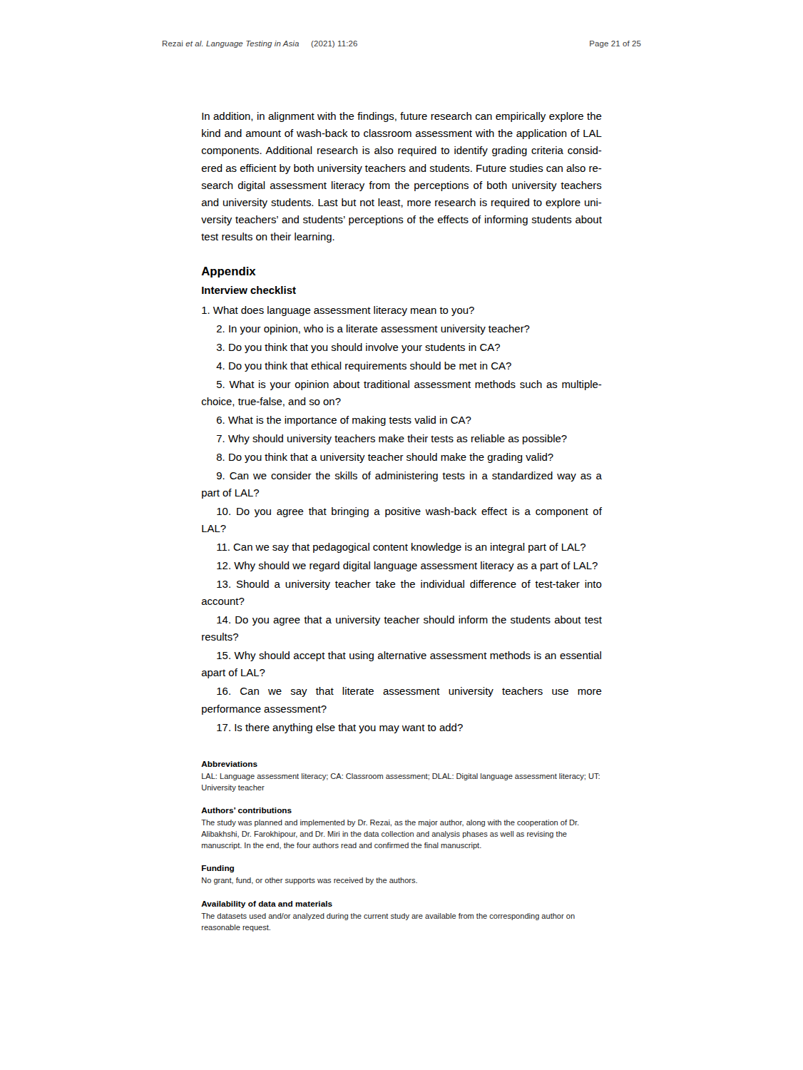Rezai et al. Language Testing in Asia (2021) 11:26
Page 21 of 25
In addition, in alignment with the findings, future research can empirically explore the kind and amount of wash-back to classroom assessment with the application of LAL components. Additional research is also required to identify grading criteria considered as efficient by both university teachers and students. Future studies can also research digital assessment literacy from the perceptions of both university teachers and university students. Last but not least, more research is required to explore university teachers’ and students’ perceptions of the effects of informing students about test results on their learning.
Appendix
Interview checklist
1. What does language assessment literacy mean to you?
2. In your opinion, who is a literate assessment university teacher?
3. Do you think that you should involve your students in CA?
4. Do you think that ethical requirements should be met in CA?
5. What is your opinion about traditional assessment methods such as multiple-choice, true-false, and so on?
6. What is the importance of making tests valid in CA?
7. Why should university teachers make their tests as reliable as possible?
8. Do you think that a university teacher should make the grading valid?
9. Can we consider the skills of administering tests in a standardized way as a part of LAL?
10. Do you agree that bringing a positive wash-back effect is a component of LAL?
11. Can we say that pedagogical content knowledge is an integral part of LAL?
12. Why should we regard digital language assessment literacy as a part of LAL?
13. Should a university teacher take the individual difference of test-taker into account?
14. Do you agree that a university teacher should inform the students about test results?
15. Why should accept that using alternative assessment methods is an essential apart of LAL?
16. Can we say that literate assessment university teachers use more performance assessment?
17. Is there anything else that you may want to add?
Abbreviations
LAL: Language assessment literacy; CA: Classroom assessment; DLAL: Digital language assessment literacy; UT: University teacher
Authors’ contributions
The study was planned and implemented by Dr. Rezai, as the major author, along with the cooperation of Dr. Alibakhshi, Dr. Farokhipour, and Dr. Miri in the data collection and analysis phases as well as revising the manuscript. In the end, the four authors read and confirmed the final manuscript.
Funding
No grant, fund, or other supports was received by the authors.
Availability of data and materials
The datasets used and/or analyzed during the current study are available from the corresponding author on reasonable request.